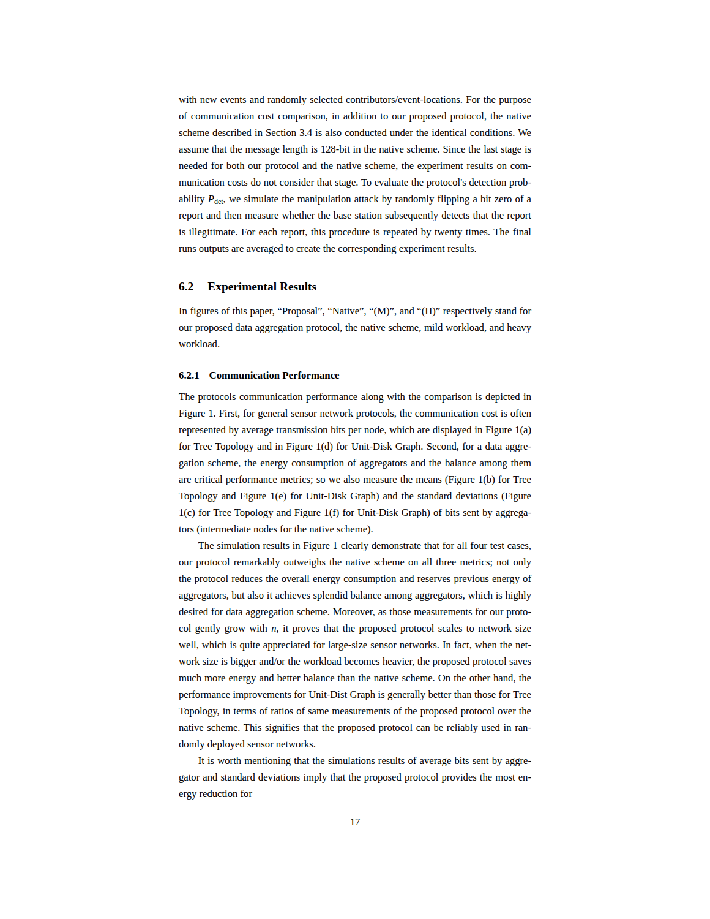with new events and randomly selected contributors/event-locations. For the purpose of communication cost comparison, in addition to our proposed protocol, the native scheme described in Section 3.4 is also conducted under the identical conditions. We assume that the message length is 128-bit in the native scheme. Since the last stage is needed for both our protocol and the native scheme, the experiment results on communication costs do not consider that stage. To evaluate the protocol's detection probability Pdet, we simulate the manipulation attack by randomly flipping a bit zero of a report and then measure whether the base station subsequently detects that the report is illegitimate. For each report, this procedure is repeated by twenty times. The final runs outputs are averaged to create the corresponding experiment results.
6.2 Experimental Results
In figures of this paper, “Proposal”, “Native”, “(M)”, and “(H)” respectively stand for our proposed data aggregation protocol, the native scheme, mild workload, and heavy workload.
6.2.1 Communication Performance
The protocols communication performance along with the comparison is depicted in Figure 1. First, for general sensor network protocols, the communication cost is often represented by average transmission bits per node, which are displayed in Figure 1(a) for Tree Topology and in Figure 1(d) for Unit-Disk Graph. Second, for a data aggregation scheme, the energy consumption of aggregators and the balance among them are critical performance metrics; so we also measure the means (Figure 1(b) for Tree Topology and Figure 1(e) for Unit-Disk Graph) and the standard deviations (Figure 1(c) for Tree Topology and Figure 1(f) for Unit-Disk Graph) of bits sent by aggregators (intermediate nodes for the native scheme).
The simulation results in Figure 1 clearly demonstrate that for all four test cases, our protocol remarkably outweighs the native scheme on all three metrics; not only the protocol reduces the overall energy consumption and reserves previous energy of aggregators, but also it achieves splendid balance among aggregators, which is highly desired for data aggregation scheme. Moreover, as those measurements for our protocol gently grow with n, it proves that the proposed protocol scales to network size well, which is quite appreciated for large-size sensor networks. In fact, when the network size is bigger and/or the workload becomes heavier, the proposed protocol saves much more energy and better balance than the native scheme. On the other hand, the performance improvements for Unit-Dist Graph is generally better than those for Tree Topology, in terms of ratios of same measurements of the proposed protocol over the native scheme. This signifies that the proposed protocol can be reliably used in randomly deployed sensor networks.
It is worth mentioning that the simulations results of average bits sent by aggregator and standard deviations imply that the proposed protocol provides the most energy reduction for
17